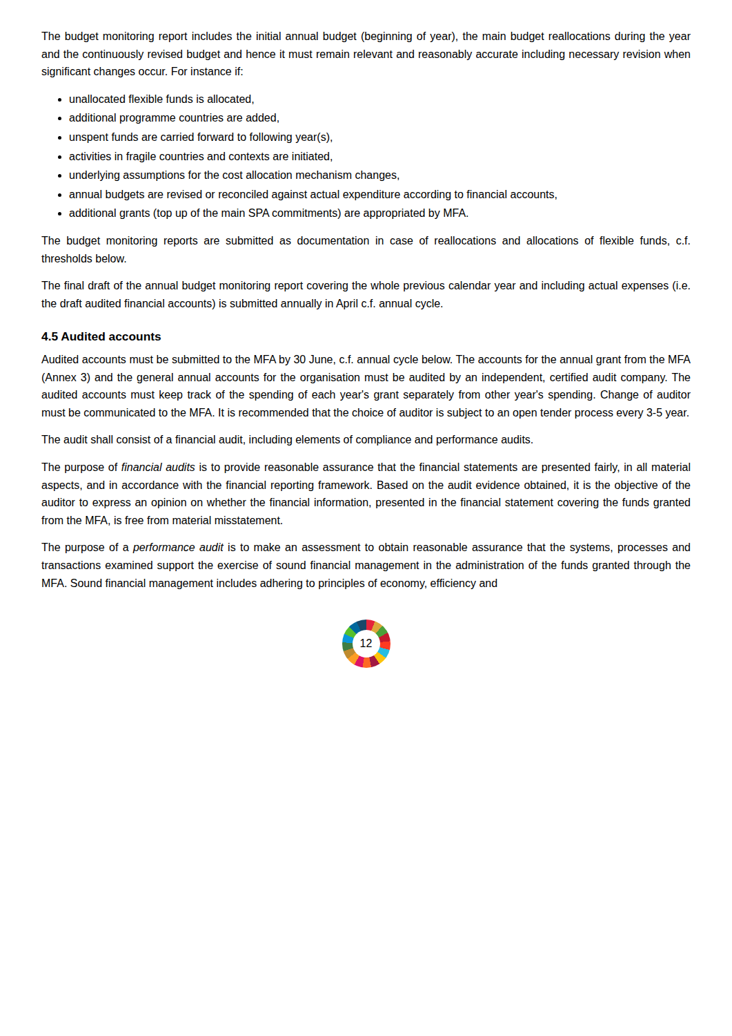The budget monitoring report includes the initial annual budget (beginning of year), the main budget reallocations during the year and the continuously revised budget and hence it must remain relevant and reasonably accurate including necessary revision when significant changes occur. For instance if:
unallocated flexible funds is allocated,
additional programme countries are added,
unspent funds are carried forward to following year(s),
activities in fragile countries and contexts are initiated,
underlying assumptions for the cost allocation mechanism changes,
annual budgets are revised or reconciled against actual expenditure according to financial accounts,
additional grants (top up of the main SPA commitments) are appropriated by MFA.
The budget monitoring reports are submitted as documentation in case of reallocations and allocations of flexible funds, c.f. thresholds below.
The final draft of the annual budget monitoring report covering the whole previous calendar year and including actual expenses (i.e. the draft audited financial accounts) is submitted annually in April c.f. annual cycle.
4.5 Audited accounts
Audited accounts must be submitted to the MFA by 30 June, c.f. annual cycle below. The accounts for the annual grant from the MFA (Annex 3) and the general annual accounts for the organisation must be audited by an independent, certified audit company. The audited accounts must keep track of the spending of each year's grant separately from other year's spending. Change of auditor must be communicated to the MFA. It is recommended that the choice of auditor is subject to an open tender process every 3-5 year.
The audit shall consist of a financial audit, including elements of compliance and performance audits.
The purpose of financial audits is to provide reasonable assurance that the financial statements are presented fairly, in all material aspects, and in accordance with the financial reporting framework. Based on the audit evidence obtained, it is the objective of the auditor to express an opinion on whether the financial information, presented in the financial statement covering the funds granted from the MFA, is free from material misstatement.
The purpose of a performance audit is to make an assessment to obtain reasonable assurance that the systems, processes and transactions examined support the exercise of sound financial management in the administration of the funds granted through the MFA. Sound financial management includes adhering to principles of economy, efficiency and